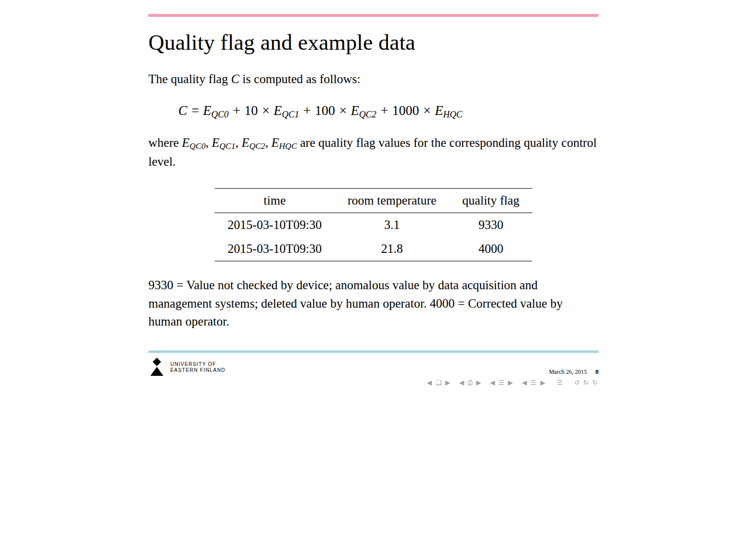Quality flag and example data
The quality flag C is computed as follows:
C = EQC0 + 10 × EQC1 + 100 × EQC2 + 1000 × EHQC
where EQC0, EQC1, EQC2, EHQC are quality flag values for the corresponding quality control level.
| time | room temperature | quality flag |
| --- | --- | --- |
| 2015-03-10T09:30 | 3.1 | 9330 |
| 2015-03-10T09:30 | 21.8 | 4000 |
9330 = Value not checked by device; anomalous value by data acquisition and management systems; deleted value by human operator. 4000 = Corrected value by human operator.
UNIVERSITY OF
EASTERN FINLAND
March 26, 2015 8
◀ ❑ ▶ ◀ ⎙ ▶ ◀ ☰ ▶ ◀ ☰ ▶ ☰ ↺ ↻ ↻